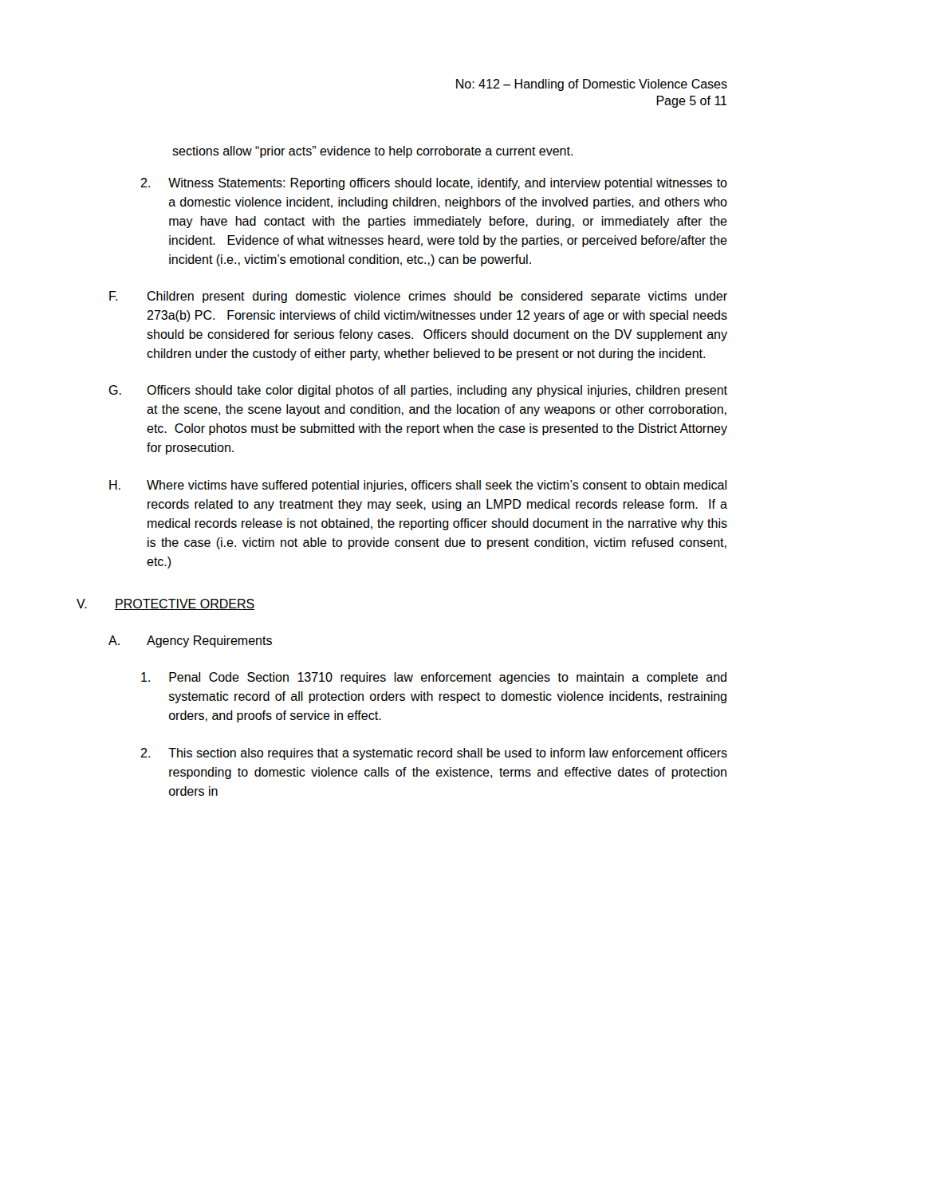No: 412 – Handling of Domestic Violence Cases
Page 5 of 11
sections allow “prior acts” evidence to help corroborate a current event.
2. Witness Statements: Reporting officers should locate, identify, and interview potential witnesses to a domestic violence incident, including children, neighbors of the involved parties, and others who may have had contact with the parties immediately before, during, or immediately after the incident. Evidence of what witnesses heard, were told by the parties, or perceived before/after the incident (i.e., victim’s emotional condition, etc.,) can be powerful.
F. Children present during domestic violence crimes should be considered separate victims under 273a(b) PC. Forensic interviews of child victim/witnesses under 12 years of age or with special needs should be considered for serious felony cases. Officers should document on the DV supplement any children under the custody of either party, whether believed to be present or not during the incident.
G. Officers should take color digital photos of all parties, including any physical injuries, children present at the scene, the scene layout and condition, and the location of any weapons or other corroboration, etc. Color photos must be submitted with the report when the case is presented to the District Attorney for prosecution.
H. Where victims have suffered potential injuries, officers shall seek the victim’s consent to obtain medical records related to any treatment they may seek, using an LMPD medical records release form. If a medical records release is not obtained, the reporting officer should document in the narrative why this is the case (i.e. victim not able to provide consent due to present condition, victim refused consent, etc.)
V.
PROTECTIVE ORDERS
A. Agency Requirements
1. Penal Code Section 13710 requires law enforcement agencies to maintain a complete and systematic record of all protection orders with respect to domestic violence incidents, restraining orders, and proofs of service in effect.
2. This section also requires that a systematic record shall be used to inform law enforcement officers responding to domestic violence calls of the existence, terms and effective dates of protection orders in